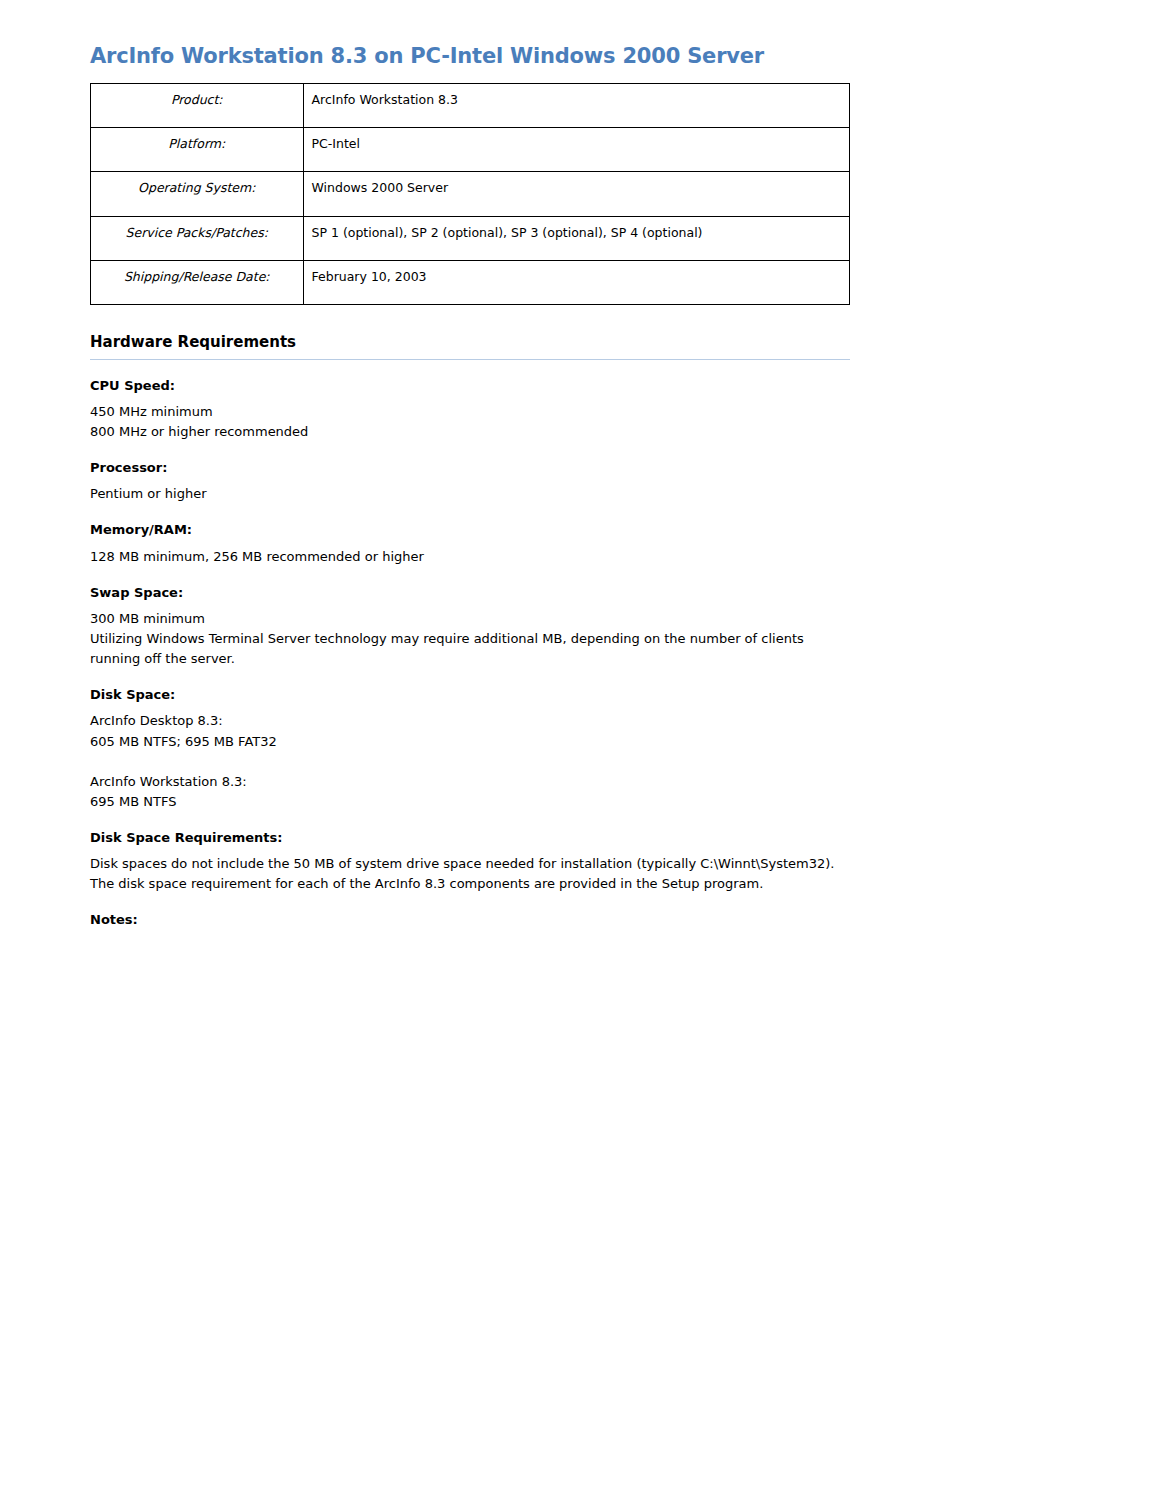ArcInfo Workstation 8.3 on PC-Intel Windows 2000 Server
| Product: | ArcInfo Workstation 8.3 |
| Platform: | PC-Intel |
| Operating System: | Windows 2000 Server |
| Service Packs/Patches: | SP 1 (optional), SP 2 (optional), SP 3 (optional), SP 4 (optional) |
| Shipping/Release Date: | February 10, 2003 |
Hardware Requirements
CPU Speed:
450 MHz minimum
800 MHz or higher recommended
Processor:
Pentium or higher
Memory/RAM:
128 MB minimum, 256 MB recommended or higher
Swap Space:
300 MB minimum
Utilizing Windows Terminal Server technology may require additional MB, depending on the number of clients running off the server.
Disk Space:
ArcInfo Desktop 8.3:
605 MB NTFS; 695 MB FAT32
ArcInfo Workstation 8.3:
695 MB NTFS
Disk Space Requirements:
Disk spaces do not include the 50 MB of system drive space needed for installation (typically C:\Winnt\System32). The disk space requirement for each of the ArcInfo 8.3 components are provided in the Setup program.
Notes: